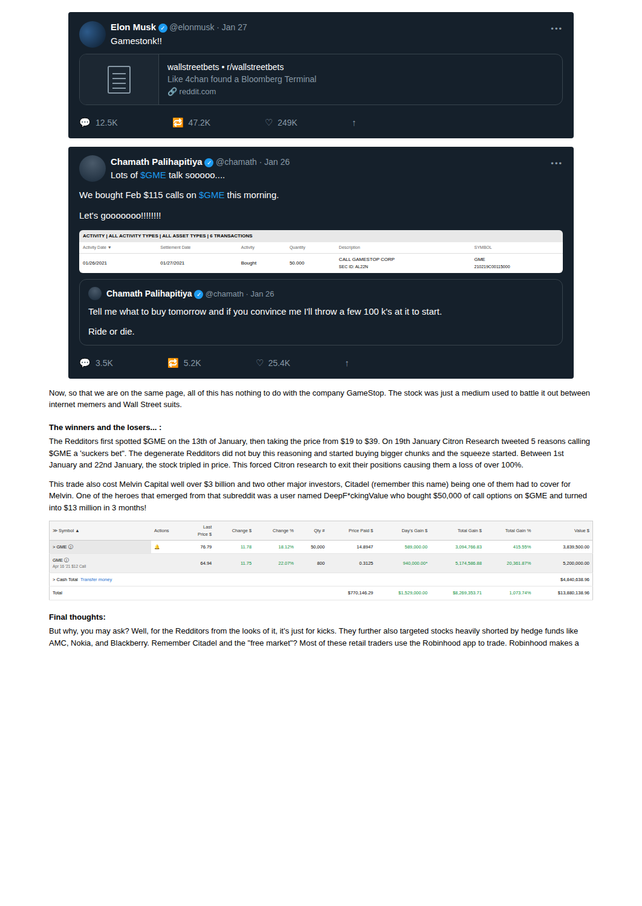•••
Elon Musk ✓ @elonmusk · Jan 27
Gamestonk!!
wallstreetbets • r/wallstreetbets
Like 4chan found a Bloomberg Terminal
🔗 reddit.com
💬 12.5K 🔁 47.2K ♡ 249K ↑
•••
Chamath Palihapitiya ✓ @chamath · Jan 26
Lots of $GME talk sooooo....
We bought Feb $115 calls on $GME this morning.
Let's gooooooo!!!!!!!!
ACTIVITY | ALL ACTIVITY TYPES | ALL ASSET TYPES | 6 TRANSACTIONS
| Activity Date ▼ | Settlement Date | Activity | Quantity | Description | SYMBOL |
| --- | --- | --- | --- | --- | --- |
| 01/26/2021 | 01/27/2021 | Bought | 50.000 | CALL GAMESTOP CORP SEC ID: AL22N | GME 210219C00115000 |
Chamath Palihapitiya ✓ @chamath · Jan 26
Tell me what to buy tomorrow and if you convince me I'll throw a few 100 k's at it to start.
Ride or die.
💬 3.5K 🔁 5.2K ♡ 25.4K ↑
Now, so that we are on the same page, all of this has nothing to do with the company GameStop. The stock was just a medium used to battle it out between internet memers and Wall Street suits.
The winners and the losers... :
The Redditors first spotted $GME on the 13th of January, then taking the price from $19 to $39. On 19th January Citron Research tweeted 5 reasons calling $GME a 'suckers bet". The degenerate Redditors did not buy this reasoning and started buying bigger chunks and the squeeze started. Between 1st January and 22nd January, the stock tripled in price. This forced Citron research to exit their positions causing them a loss of over 100%.
This trade also cost Melvin Capital well over $3 billion and two other major investors, Citadel (remember this name) being one of them had to cover for Melvin. One of the heroes that emerged from that subreddit was a user named DeepF*ckingValue who bought $50,000 of call options on $GME and turned into $13 million in 3 months!
| ≫ Symbol ▲ | Actions | Last Price $ | Change $ | Change % | Qty # | Price Paid $ | Day's Gain $ | Total Gain $ | Total Gain % | Value $ |
| --- | --- | --- | --- | --- | --- | --- | --- | --- | --- | --- |
| > GME ⓘ | 🔔 | 76.79 | 11.78 | 18.12% | 50,000 | 14.8947 | 589,000.00 | 3,094,766.83 | 415.55% | 3,839,500.00 |
| GME ⓘ Apr 16 '21 $12 Call | | 64.94 | 11.75 | 22.07% | 800 | 0.3125 | 940,000.00* | 5,174,586.88 | 20,361.87% | 5,200,000.00 |
| > Cash Total Transfer money | | | | | | | | | | $4,840,638.96 |
| Total | | | | | | $770,146.29 | $1,529,000.00 | $8,269,353.71 | 1,073.74% | $13,880,138.96 |
Final thoughts:
But why, you may ask? Well, for the Redditors from the looks of it, it's just for kicks. They further also targeted stocks heavily shorted by hedge funds like AMC, Nokia, and Blackberry. Remember Citadel and the "free market"? Most of these retail traders use the Robinhood app to trade. Robinhood makes a